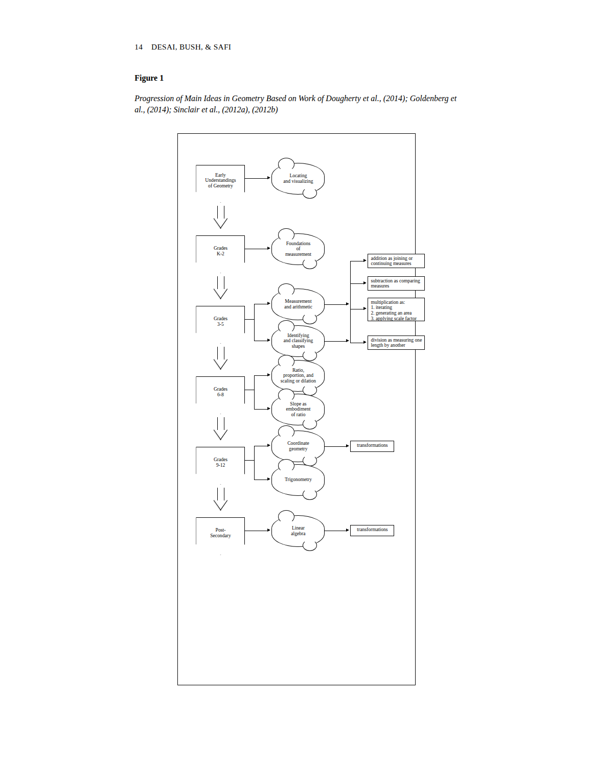14 DESAI, BUSH, & SAFI
Figure 1
Progression of Main Ideas in Geometry Based on Work of Dougherty et al., (2014); Goldenberg et al., (2014); Sinclair et al., (2012a), (2012b)
Early
Understandings
of Geometry
Locating
and visualizing
Grades
K-2
Foundations
of
measurement
Grades
3-5
Measurement
and arithmetic
Identifying
and classifying
shapes
addition as joining or continuing measures
subtraction as comparing measures
multiplication as:
1. iterating
2. generating an area
3. applying scale factor
division as measuring one length by another
Grades
6-8
Ratio,
proportion, and
scaling or dilation
Slope as
embodiment
of ratio
Grades
9-12
Coordinate
geometry
Trigonometry
transformations
Post-
Secondary
Linear
algebra
transformations